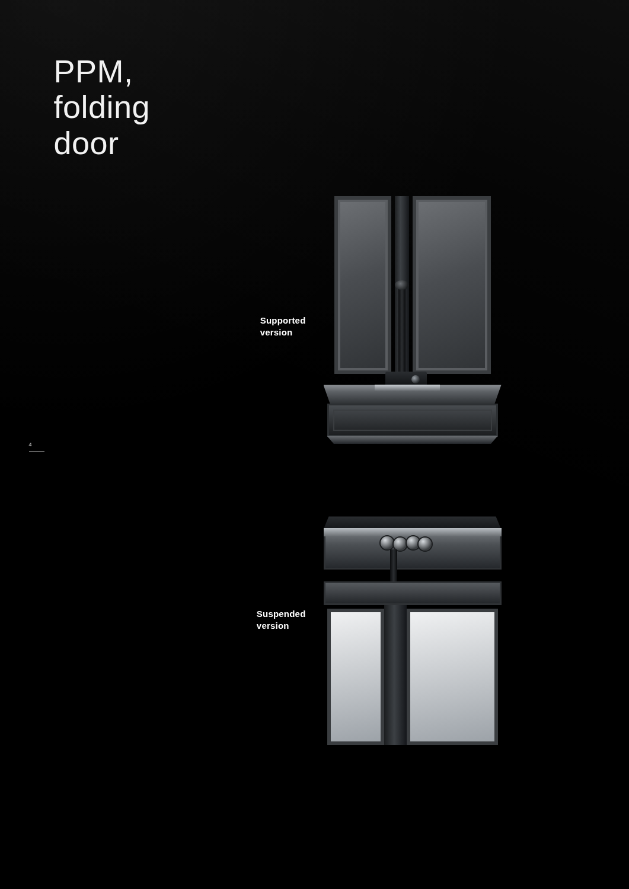PPM,
folding
door
4
Supported
version
Suspended
version